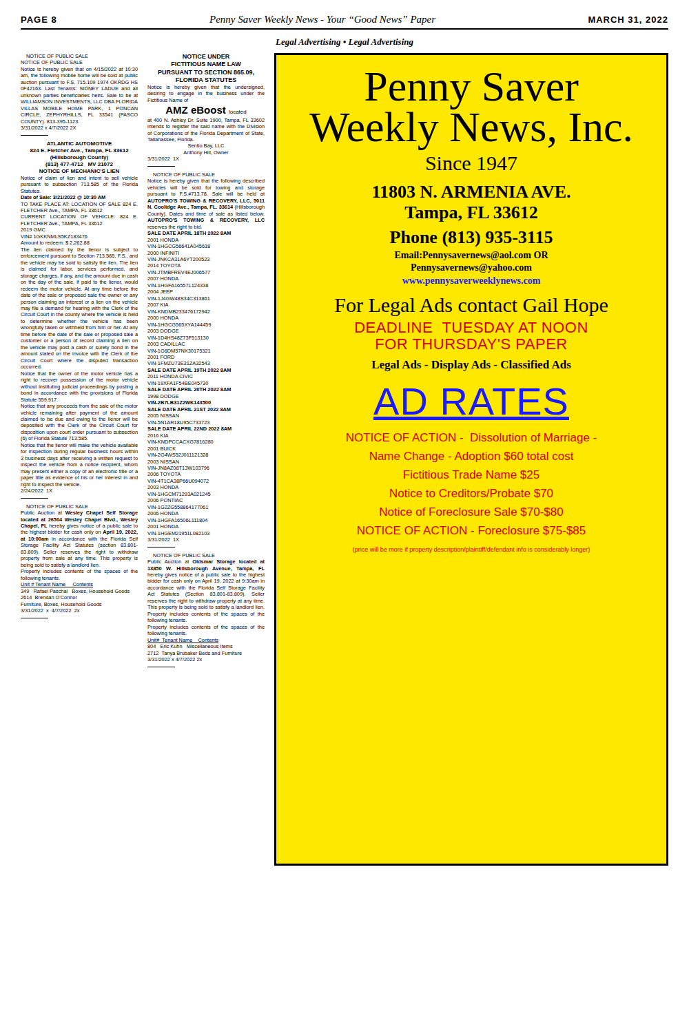PAGE 8
Penny Saver Weekly News - Your “Good News” Paper
MARCH 31, 2022
Legal Advertising • Legal Advertising
NOTICE OF PUBLIC SALE
NOTICE OF PUBLIC SALE
Notice is hereby given that on 4/15/2022 at 10:30 am, the following mobile home will be sold at public auction pursuant to F.S. 715.109 1974 OKRDG HS 0F42163. Last Tenants: SIDNEY LADUE and all unknown parties beneficiaries heirs. Sale to be at WILLIAMSON INVESTMENTS, LLC DBA FLORIDA VILLAS MOBILE HOME PARK, 1 PONCAN CIRCLE, ZEPHYRHILLS, FL 33541 (PASCO COUNTY). 813-395-1123.
3/31/2022 x 4/7/2022 2X
ATLANTIC AUTOMOTIVE
824 E. Fletcher Ave., Tampa, FL 33612 (Hillsborough County)
(813) 477-4712 MV 21072
NOTICE OF MECHANIC'S LIEN
Notice of claim of lien and intent to sell vehicle pursuant to subsection 713.585 of the Florida Statutes.
Date of Sale: 3/21/2022 @ 10:30 AM
TO TAKE PLACE AT: LOCATION OF SALE 824 E. FLETCHER Ave., TAMPA, FL 33612
CURRENT LOCATION OF VEHICLE: 824 E. FLETCHER Ave., TAMPA, FL 33612
2019 GMC
VIN# 1GKKNMLS5KZ183476
Amount to redeem: $ 2,262.88
The lien claimed by the lienor is subject to enforcement pursuant to Section 713.585, F.S., and the vehicle may be sold to satisfy the lien. The lien is claimed for labor, services performed, and storage charges, if any, and the amount due in cash on the day of the sale, if paid to the lienor, would redeem the motor vehicle. At any time before the date of the sale or proposed sale the owner or any person claiming an interest or a lien on the vehicle may file a demand for hearing with the Clerk of the Circuit Court in the county where the vehicle is held to determine whether the vehicle has been wrongfully taken or withheld from him or her. At any time before the date of the sale or proposed sale a customer or a person of record claiming a lien on the vehicle may post a cash or surety bond in the amount stated on the invoice with the Clerk of the Circuit Court where the disputed transaction occurred.
Notice that the owner of the motor vehicle has a right to recover possession of the motor vehicle without instituting judicial proceedings by posting a bond in accordance with the provisions of Florida Statute 559.917.
Notice that any proceeds from the sale of the motor vehicle remaining after payment of the amount claimed to be due and owing to the lienor will be deposited with the Clerk of the Circuit Court for disposition upon court order pursuant to subsection (6) of Florida Statute 713.585.
Notice that the lienor will make the vehicle available for inspection during regular business hours within 3 business days after receiving a written request to inspect the vehicle from a notice recipient, whom may present either a copy of an electronic title or a paper title as evidence of his or her interest in and right to inspect the vehicle.
2/24/2022 1X
NOTICE OF PUBLIC SALE
Public Auction at Wesley Chapel Self Storage located at 26504 Wesley Chapel Blvd., Wesley Chapel, FL hereby gives notice of a public sale to the highest bidder for cash only on April 19, 2022, at 10:00am in accordance with the Florida Self Storage Facility Act Statutes (section 83.801-83.809). Seller reserves the right to withdraw property from sale at any time. This property is being sold to satisfy a landlord lien.
Property includes contents of the spaces of the following tenants.
Unit # Tenant Name Contents
349 Rafael Paschal Boxes, Household Goods
2614 Brendan O'Connor
Furniture, Boxes, Household Goods
3/31/2022 x 4/7/2022 2x
NOTICE UNDER
FICTITIOUS NAME LAW
PURSUANT TO SECTION 865.09,
FLORIDA STATUTES
Notice is hereby given that the undersigned, desiring to engage in the business under the Fictitious Name of
AMZ eBoost located
at 400 N. Ashley Dr. Suite 1900, Tampa, FL 33602 intends to register the said name with the Division of Corporations of the Florida Department of State, Tallahassee, Florida.
Sentio Bay, LLC
Anthony Hill, Owner
3/31/2022 1X
NOTICE OF PUBLIC SALE
Notice is hereby given that the following described vehicles will be sold for towing and storage pursuant to F.S.#713.78. Sale will be held at AUTOPRO'S TOWING & RECOVERY, LLC, 5011 N. Coolidge Ave., Tampa, FL. 33614 (Hillsborough County). Dates and time of sale as listed below. AUTOPRO'S TOWING & RECOVERY, LLC reserves the right to bid.
SALE DATE APRIL 18TH 2022 8AM
2001 HONDA
VIN-1HGCG56641A045618
2000 INFINITI
VIN-JNKCA31A6YT200523
2014 TOYOTA
VIN-JTMBFREV4EJ006577
2007 HONDA
VIN-1HGFA16557L124338
2004 JEEP
VIN-1J4GW48S34C313861
2007 KIA
VIN-KNDMB233476172942
2000 HONDA
VIN-1HGCG565XYA144459
2003 DODGE
VIN-1D4HS48Z73F513130
2003 CADILLAC
VIN-1G6DM57NX30175321
2001 FORD
VIN-1FMZU73E31ZA32543
SALE DATE APRIL 19TH 2022 8AM
2011 HONDA CIVIC
VIN-19XFA1F54BE045730
SALE DATE APRIL 20TH 2022 8AM
1998 DODGE
VIN-2B7LB31Z2WK143500
SALE DATE APRIL 21ST 2022 8AM
2005 NISSAN
VIN-5N1AR18U95C733723
SALE DATE APRIL 22ND 2022 8AM
2016 KIA
VIN-KNDPCCACXG7816280
2001 BUICK
VIN-2G4WS52J011121328
2003 NISSAN
VIN-JN8AZ08T13W103796
2006 TOYOTA
VIN-4T1CA38P66U094072
2003 HONDA
VIN-1HGCM71293A021245
2006 PONTIAC
VIN-1G2ZG558864177061
2006 HONDA
VIN-1HGFA16506L111804
2001 HONDA
VIN-1HGEM21951L082103
3/31/2022 1X
NOTICE OF PUBLIC SALE
Public Auction at Oldsmar Storage located at 13850 W. Hillsborough Avenue, Tampa, FL hereby gives notice of a public sale to the highest bidder for cash only on April 19, 2022 at 9:30am in accordance with the Florida Self Storage Facility Act Statutes (Section 83.801-83.809). Seller reserves the right to withdraw property at any time. This property is being sold to satisfy a landlord lien. Property includes contents of the spaces of the following tenants.
Property includes contents of the spaces of the following tenants.
Unit# Tenant Name Contents
804 Eric Kuhn Miscellaneous Items
2712 Tanya Brubaker Beds and Furniture
3/31/2022 x 4/7/2022 2x
Penny Saver
Weekly News, Inc.
Since 1947
11803 N. ARMENIA AVE.
Tampa, FL 33612
Phone (813) 935-3115
Email:Pennysavernews@aol.com OR
Pennysavernews@yahoo.com
www.pennysaverweeklynews.com
For Legal Ads contact Gail Hope
DEADLINE TUESDAY AT NOON
FOR THURSDAY'S PAPER
Legal Ads - Display Ads - Classified Ads
AD RATES
NOTICE OF ACTION - Dissolution of Marriage -
Name Change - Adoption $60 total cost
Fictitious Trade Name $25
Notice to Creditors/Probate $70
Notice of Foreclosure Sale $70-$80
NOTICE OF ACTION - Foreclosure $75-$85
(price will be more if property description/plaintiff/defendant info is considerably longer)